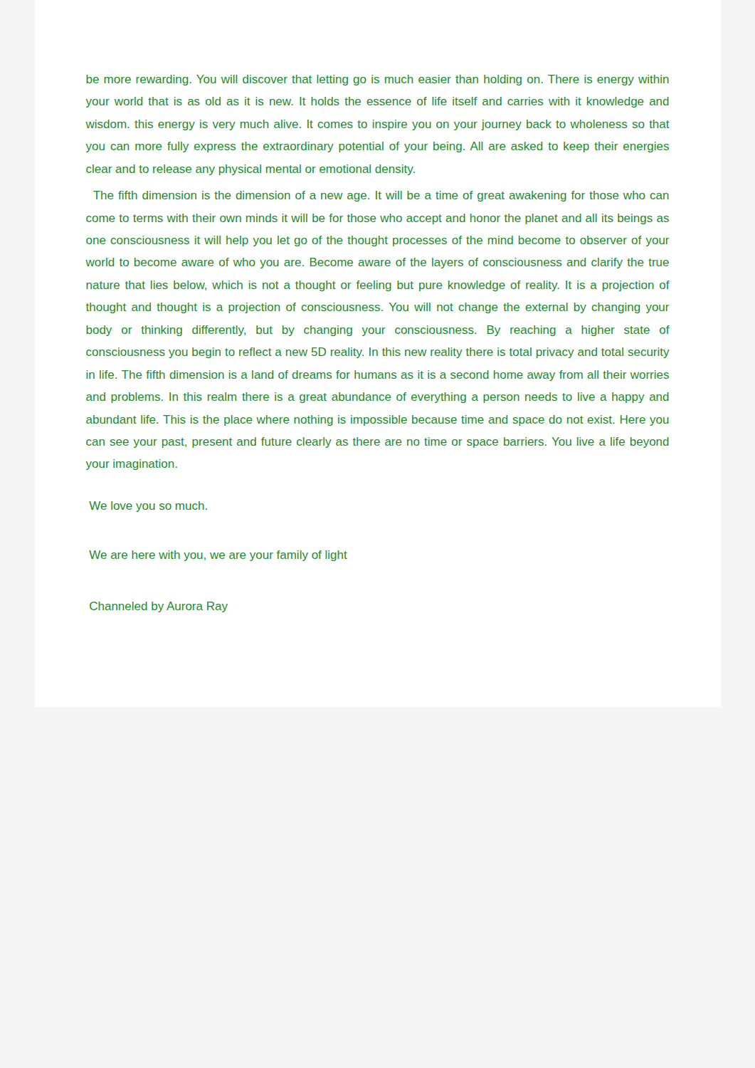be more rewarding. You will discover that letting go is much easier than holding on. There is energy within your world that is as old as it is new. It holds the essence of life itself and carries with it knowledge and wisdom. this energy is very much alive. It comes to inspire you on your journey back to wholeness so that you can more fully express the extraordinary potential of your being. All are asked to keep their energies clear and to release any physical mental or emotional density.
The fifth dimension is the dimension of a new age. It will be a time of great awakening for those who can come to terms with their own minds it will be for those who accept and honor the planet and all its beings as one consciousness it will help you let go of the thought processes of the mind become to observer of your world to become aware of who you are. Become aware of the layers of consciousness and clarify the true nature that lies below, which is not a thought or feeling but pure knowledge of reality. It is a projection of thought and thought is a projection of consciousness. You will not change the external by changing your body or thinking differently, but by changing your consciousness. By reaching a higher state of consciousness you begin to reflect a new 5D reality. In this new reality there is total privacy and total security in life. The fifth dimension is a land of dreams for humans as it is a second home away from all their worries and problems. In this realm there is a great abundance of everything a person needs to live a happy and abundant life. This is the place where nothing is impossible because time and space do not exist. Here you can see your past, present and future clearly as there are no time or space barriers. You live a life beyond your imagination.
We love you so much.
We are here with you, we are your family of light
Channeled by Aurora Ray